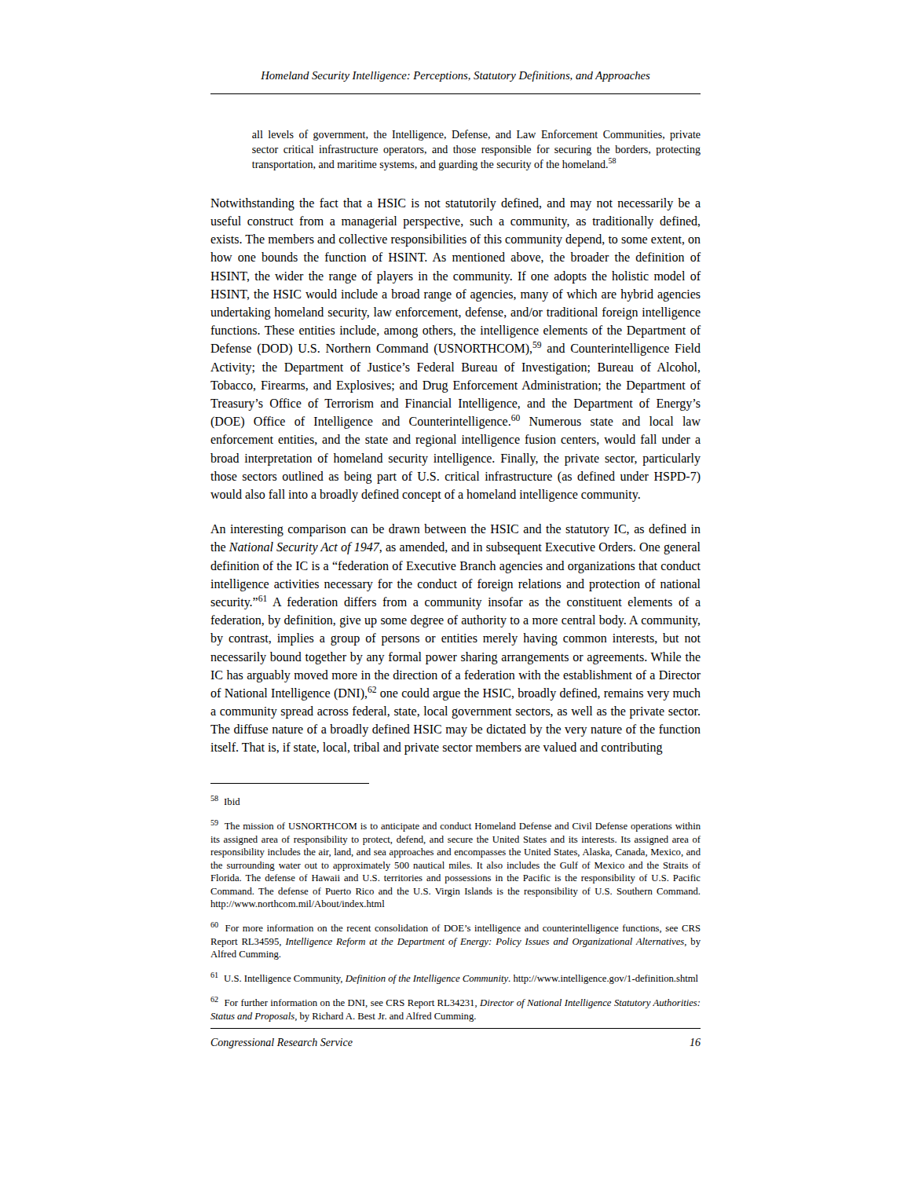Homeland Security Intelligence: Perceptions, Statutory Definitions, and Approaches
all levels of government, the Intelligence, Defense, and Law Enforcement Communities, private sector critical infrastructure operators, and those responsible for securing the borders, protecting transportation, and maritime systems, and guarding the security of the homeland.58
Notwithstanding the fact that a HSIC is not statutorily defined, and may not necessarily be a useful construct from a managerial perspective, such a community, as traditionally defined, exists. The members and collective responsibilities of this community depend, to some extent, on how one bounds the function of HSINT. As mentioned above, the broader the definition of HSINT, the wider the range of players in the community. If one adopts the holistic model of HSINT, the HSIC would include a broad range of agencies, many of which are hybrid agencies undertaking homeland security, law enforcement, defense, and/or traditional foreign intelligence functions. These entities include, among others, the intelligence elements of the Department of Defense (DOD) U.S. Northern Command (USNORTHCOM),59 and Counterintelligence Field Activity; the Department of Justice’s Federal Bureau of Investigation; Bureau of Alcohol, Tobacco, Firearms, and Explosives; and Drug Enforcement Administration; the Department of Treasury’s Office of Terrorism and Financial Intelligence, and the Department of Energy’s (DOE) Office of Intelligence and Counterintelligence.60 Numerous state and local law enforcement entities, and the state and regional intelligence fusion centers, would fall under a broad interpretation of homeland security intelligence. Finally, the private sector, particularly those sectors outlined as being part of U.S. critical infrastructure (as defined under HSPD-7) would also fall into a broadly defined concept of a homeland intelligence community.
An interesting comparison can be drawn between the HSIC and the statutory IC, as defined in the National Security Act of 1947, as amended, and in subsequent Executive Orders. One general definition of the IC is a “federation of Executive Branch agencies and organizations that conduct intelligence activities necessary for the conduct of foreign relations and protection of national security.”61 A federation differs from a community insofar as the constituent elements of a federation, by definition, give up some degree of authority to a more central body. A community, by contrast, implies a group of persons or entities merely having common interests, but not necessarily bound together by any formal power sharing arrangements or agreements. While the IC has arguably moved more in the direction of a federation with the establishment of a Director of National Intelligence (DNI),62 one could argue the HSIC, broadly defined, remains very much a community spread across federal, state, local government sectors, as well as the private sector. The diffuse nature of a broadly defined HSIC may be dictated by the very nature of the function itself. That is, if state, local, tribal and private sector members are valued and contributing
58 Ibid
59 The mission of USNORTHCOM is to anticipate and conduct Homeland Defense and Civil Defense operations within its assigned area of responsibility to protect, defend, and secure the United States and its interests. Its assigned area of responsibility includes the air, land, and sea approaches and encompasses the United States, Alaska, Canada, Mexico, and the surrounding water out to approximately 500 nautical miles. It also includes the Gulf of Mexico and the Straits of Florida. The defense of Hawaii and U.S. territories and possessions in the Pacific is the responsibility of U.S. Pacific Command. The defense of Puerto Rico and the U.S. Virgin Islands is the responsibility of U.S. Southern Command. http://www.northcom.mil/About/index.html
60 For more information on the recent consolidation of DOE’s intelligence and counterintelligence functions, see CRS Report RL34595, Intelligence Reform at the Department of Energy: Policy Issues and Organizational Alternatives, by Alfred Cumming.
61 U.S. Intelligence Community, Definition of the Intelligence Community. http://www.intelligence.gov/1-definition.shtml
62 For further information on the DNI, see CRS Report RL34231, Director of National Intelligence Statutory Authorities: Status and Proposals, by Richard A. Best Jr. and Alfred Cumming.
Congressional Research Service 16